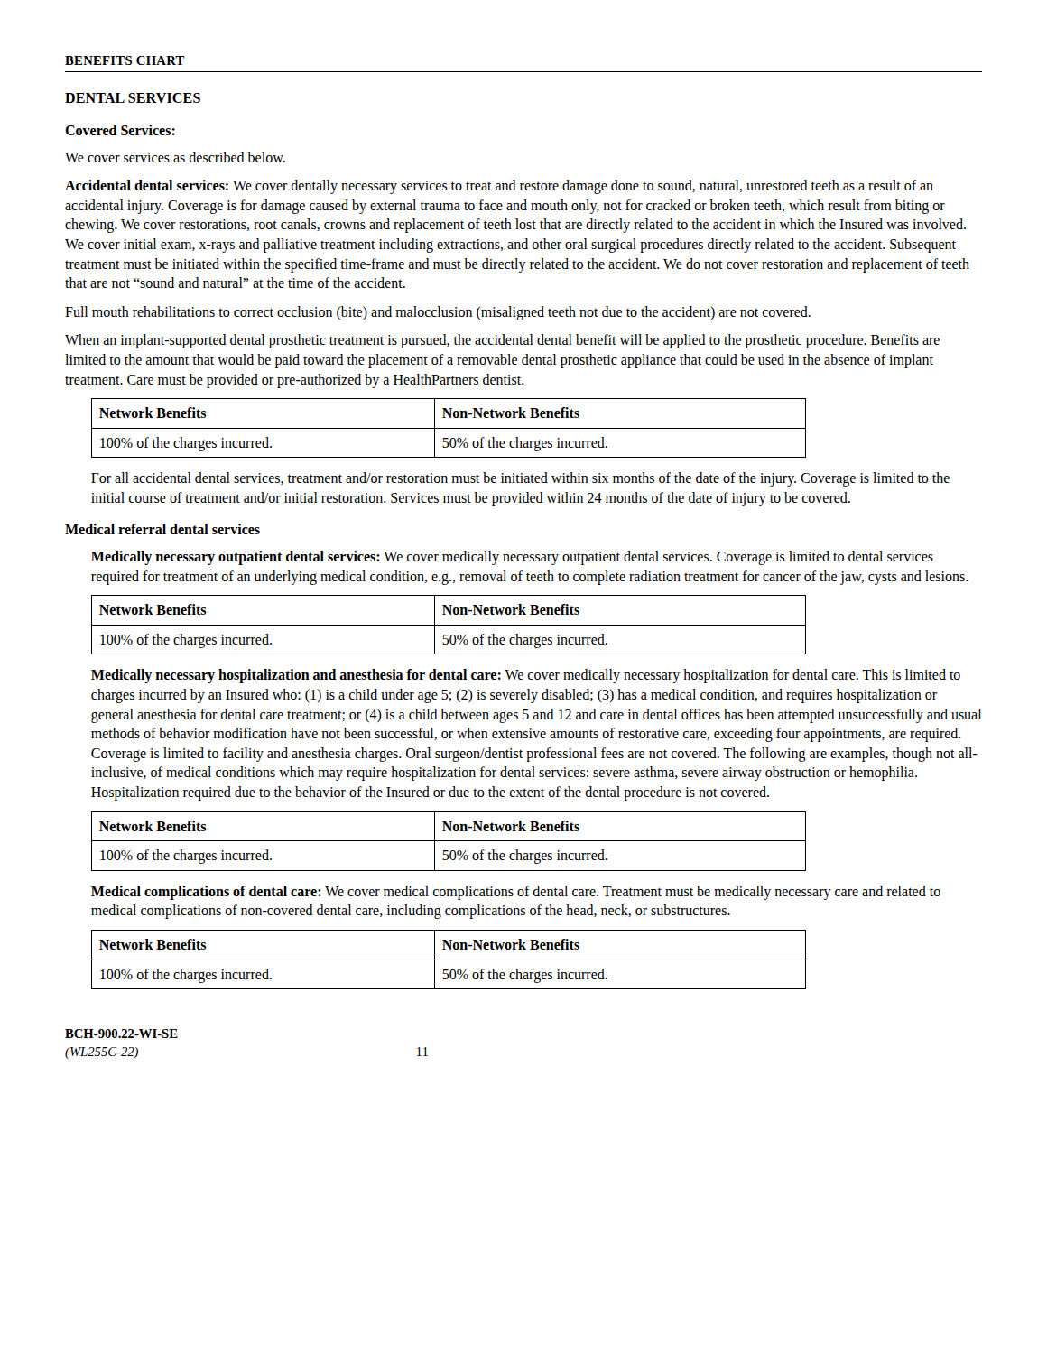BENEFITS CHART
DENTAL SERVICES
Covered Services:
We cover services as described below.
Accidental dental services: We cover dentally necessary services to treat and restore damage done to sound, natural, unrestored teeth as a result of an accidental injury. Coverage is for damage caused by external trauma to face and mouth only, not for cracked or broken teeth, which result from biting or chewing. We cover restorations, root canals, crowns and replacement of teeth lost that are directly related to the accident in which the Insured was involved. We cover initial exam, x-rays and palliative treatment including extractions, and other oral surgical procedures directly related to the accident. Subsequent treatment must be initiated within the specified time-frame and must be directly related to the accident. We do not cover restoration and replacement of teeth that are not “sound and natural” at the time of the accident.
Full mouth rehabilitations to correct occlusion (bite) and malocclusion (misaligned teeth not due to the accident) are not covered.
When an implant-supported dental prosthetic treatment is pursued, the accidental dental benefit will be applied to the prosthetic procedure. Benefits are limited to the amount that would be paid toward the placement of a removable dental prosthetic appliance that could be used in the absence of implant treatment. Care must be provided or pre-authorized by a HealthPartners dentist.
| Network Benefits | Non-Network Benefits |
| --- | --- |
| 100% of the charges incurred. | 50% of the charges incurred. |
For all accidental dental services, treatment and/or restoration must be initiated within six months of the date of the injury. Coverage is limited to the initial course of treatment and/or initial restoration. Services must be provided within 24 months of the date of injury to be covered.
Medical referral dental services
Medically necessary outpatient dental services: We cover medically necessary outpatient dental services. Coverage is limited to dental services required for treatment of an underlying medical condition, e.g., removal of teeth to complete radiation treatment for cancer of the jaw, cysts and lesions.
| Network Benefits | Non-Network Benefits |
| --- | --- |
| 100% of the charges incurred. | 50% of the charges incurred. |
Medically necessary hospitalization and anesthesia for dental care: We cover medically necessary hospitalization for dental care. This is limited to charges incurred by an Insured who: (1) is a child under age 5; (2) is severely disabled; (3) has a medical condition, and requires hospitalization or general anesthesia for dental care treatment; or (4) is a child between ages 5 and 12 and care in dental offices has been attempted unsuccessfully and usual methods of behavior modification have not been successful, or when extensive amounts of restorative care, exceeding four appointments, are required. Coverage is limited to facility and anesthesia charges. Oral surgeon/dentist professional fees are not covered. The following are examples, though not all-inclusive, of medical conditions which may require hospitalization for dental services: severe asthma, severe airway obstruction or hemophilia. Hospitalization required due to the behavior of the Insured or due to the extent of the dental procedure is not covered.
| Network Benefits | Non-Network Benefits |
| --- | --- |
| 100% of the charges incurred. | 50% of the charges incurred. |
Medical complications of dental care: We cover medical complications of dental care. Treatment must be medically necessary care and related to medical complications of non-covered dental care, including complications of the head, neck, or substructures.
| Network Benefits | Non-Network Benefits |
| --- | --- |
| 100% of the charges incurred. | 50% of the charges incurred. |
BCH-900.22-WI-SE
(WL255C-22) 11